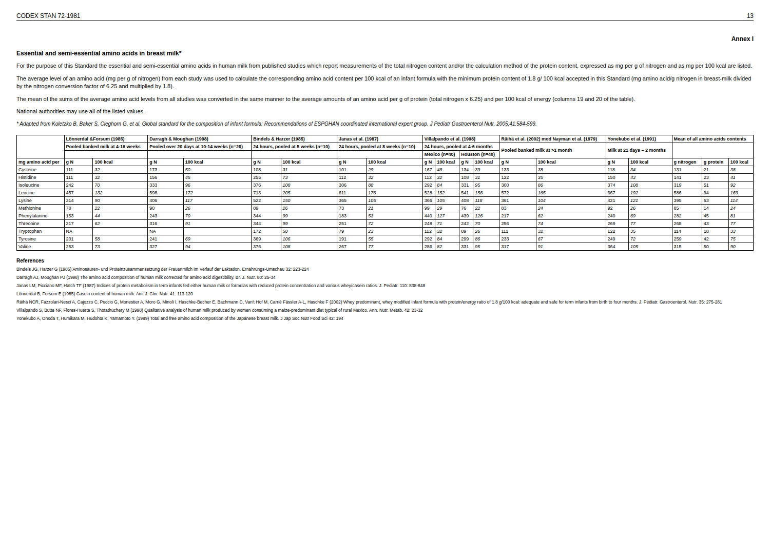CODEX STAN 72-1981 13
Annex I
Essential and semi-essential amino acids in breast milk*
For the purpose of this Standard the essential and semi-essential amino acids in human milk from published studies which report measurements of the total nitrogen content and/or the calculation method of the protein content, expressed as mg per g of nitrogen and as mg per 100 kcal are listed.
The average level of an amino acid (mg per g of nitrogen) from each study was used to calculate the corresponding amino acid content per 100 kcal of an infant formula with the minimum protein content of 1.8 g/ 100 kcal accepted in this Standard (mg amino acid/g nitrogen in breast-milk divided by the nitrogen conversion factor of 6.25 and multiplied by 1.8).
The mean of the sums of the average amino acid levels from all studies was converted in the same manner to the average amounts of an amino acid per g of protein (total nitrogen x 6.25) and per 100 kcal of energy (columns 19 and 20 of the table).
National authorities may use all of the listed values.
* Adapted from Koletzko B, Baker S, Cleghorn G, et al, Global standard for the composition of infant formula: Recommendations of ESPGHAN coordinated international expert group. J Pediatr Gastroenterol Nutr. 2005;41:584-599.
| | Lönnerdal &Forsum (1985) | Darragh & Moughan (1998) | Bindels & Harzer (1985) | Janas et al. (1987) | Villalpando et al. (1998) | Räihä et al. (2002) mod Nayman et al. (1979) | Yonekubo et al. (1991) | Mean of all amino acids contents |
| --- | --- | --- | --- | --- | --- | --- | --- | --- |
| Pooled banked milk at 4-16 weeks | Pooled over 20 days at 10-14 weeks (n=20) | 24 hours, pooled at 5 weeks (n=10) | 24 hours, pooled at 8 weeks (n=10) | 24 hours, pooled at 4-6 months | Pooled banked milk at >1 month | Milk at 21 days – 2 months | |
| | | | | Mexico (n=40) | Houston (n=40) |
| mg amino acid per | g N | 100 kcal | g N | 100 kcal | g N | 100 kcal | g N | 100 kcal | g N | 100 kcal | g N | 100 kcal | g N | 100 kcal | g N | 100 kcal | g nitrogen | g protein | 100 kcal |
| Cysteine | 111 | 32 | 173 | 50 | 108 | 31 | 101 | 29 | 167 | 48 | 134 | 39 | 133 | 38 | 118 | 34 | 131 | 21 | 38 |
| Histidine | 111 | 32 | 156 | 45 | 255 | 73 | 112 | 32 | 112 | 32 | 108 | 31 | 122 | 35 | 150 | 43 | 141 | 23 | 41 |
| Isoleucine | 242 | 70 | 333 | 96 | 376 | 108 | 306 | 88 | 292 | 84 | 331 | 95 | 300 | 86 | 374 | 108 | 319 | 51 | 92 |
| Leucine | 457 | 132 | 598 | 172 | 713 | 205 | 611 | 176 | 528 | 152 | 541 | 156 | 572 | 165 | 667 | 192 | 586 | 94 | 169 |
| Lysine | 314 | 90 | 406 | 117 | 522 | 150 | 365 | 105 | 366 | 105 | 408 | 118 | 361 | 104 | 421 | 121 | 395 | 63 | 114 |
| Methionine | 78 | 22 | 90 | 26 | 89 | 26 | 73 | 21 | 99 | 29 | 76 | 22 | 83 | 24 | 92 | 26 | 85 | 14 | 24 |
| Phenylalanine | 153 | 44 | 243 | 70 | 344 | 99 | 183 | 53 | 440 | 127 | 439 | 126 | 217 | 62 | 240 | 69 | 282 | 45 | 81 |
| Threonine | 217 | 62 | 316 | 91 | 344 | 99 | 251 | 72 | 248 | 71 | 242 | 70 | 256 | 74 | 269 | 77 | 268 | 43 | 77 |
| Tryptophan | NA | | NA | | 172 | 50 | 79 | 23 | 112 | 32 | 89 | 26 | 111 | 32 | 122 | 35 | 114 | 18 | 33 |
| Tyrosine | 201 | 58 | 241 | 69 | 369 | 106 | 191 | 55 | 292 | 84 | 299 | 86 | 233 | 67 | 249 | 72 | 259 | 42 | 75 |
| Valine | 253 | 73 | 327 | 94 | 376 | 108 | 267 | 77 | 286 | 82 | 331 | 95 | 317 | 91 | 364 | 105 | 315 | 50 | 90 |
References
Bindels JG, Harzer G (1985) Aminosäuren- und Proteinzusammensetzung der Frauenmilch im Verlauf der Laktation. Ernährungs-Umschau 32: 223-224
Darragh AJ, Moughan PJ (1998) The amino acid composition of human milk corrected for amino acid digestibility. Br. J. Nutr. 80: 25-34
Janas LM, Picciano MF, Hatch TF (1987) Indices of protein metabolism in term infants fed either human milk or formulas with reduced protein concentration and various whey/casein ratios. J. Pediatr. 110: 838-848
Lönnerdal B, Forsum E (1985) Casein content of human milk. Am. J. Clin. Nutr. 41: 113-120
Räihä NCR, Fazzolari-Nesci A, Cajozzo C, Puccio G, Monestier A, Moro G, Minoli I, Haschke-Becher E, Bachmann C, Van't Hof M, Carrié Fässler A-L, Haschke F (2002) Whey predominant, whey modified infant formula with protein/energy ratio of 1.8 g/100 kcal: adequate and safe for term infants from birth to four months. J. Pediatr. Gastroenterol. Nutr. 35: 275-281
Villalpando S, Butte NF, Flores-Huerta S, Thotathuchery M (1998) Qualitative analysis of human milk produced by women consuming a maize-predominant diet typical of rural Mexico. Ann. Nutr. Metab. 42: 23-32
Yonekubo A, Onoda T, Humikara M, Hudohta K, Yamamoto Y. (1989) Total and free amino acid composition of the Japanese breast milk. J Jap Soc Nutr Food Sci 42: 194